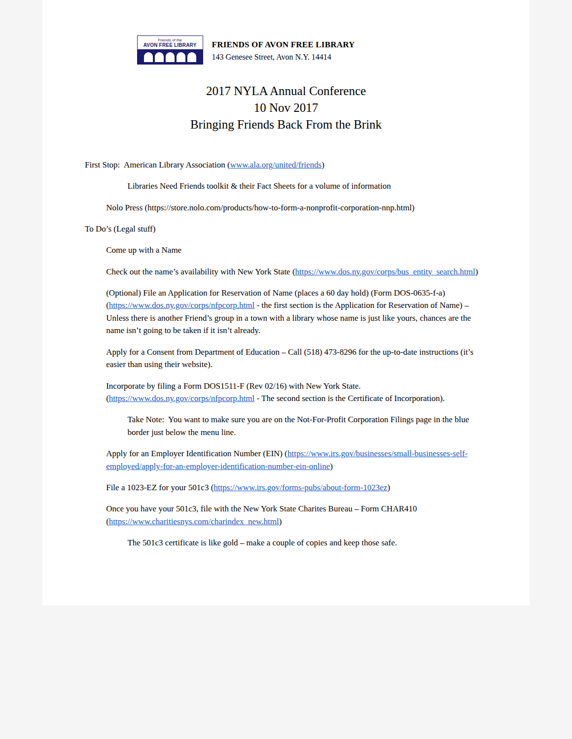Friends of the
AVON FREE LIBRARY
FRIENDS OF AVON FREE LIBRARY
143 Genesee Street, Avon N.Y. 14414
2017 NYLA Annual Conference 10 Nov 2017 Bringing Friends Back From the Brink
First Stop: American Library Association (www.ala.org/united/friends)
Libraries Need Friends toolkit & their Fact Sheets for a volume of information
Nolo Press (https://store.nolo.com/products/how-to-form-a-nonprofit-corporation-nnp.html)
To Do’s (Legal stuff)
Come up with a Name
Check out the name’s availability with New York State (https://www.dos.ny.gov/corps/bus_entity_search.html)
(Optional) File an Application for Reservation of Name (places a 60 day hold) (Form DOS-0635-f-a) (https://www.dos.ny.gov/corps/nfpcorp.html - the first section is the Application for Reservation of Name) – Unless there is another Friend’s group in a town with a library whose name is just like yours, chances are the name isn’t going to be taken if it isn’t already.
Apply for a Consent from Department of Education – Call (518) 473-8296 for the up-to-date instructions (it’s easier than using their website).
Incorporate by filing a Form DOS1511-F (Rev 02/16) with New York State. (https://www.dos.ny.gov/corps/nfpcorp.html - The second section is the Certificate of Incorporation).
Take Note: You want to make sure you are on the Not-For-Profit Corporation Filings page in the blue border just below the menu line.
Apply for an Employer Identification Number (EIN) (https://www.irs.gov/businesses/small-businesses-self-employed/apply-for-an-employer-identification-number-ein-online)
File a 1023-EZ for your 501c3 (https://www.irs.gov/forms-pubs/about-form-1023ez)
Once you have your 501c3, file with the New York State Charites Bureau – Form CHAR410 (https://www.charitiesnys.com/charindex_new.html)
The 501c3 certificate is like gold – make a couple of copies and keep those safe.